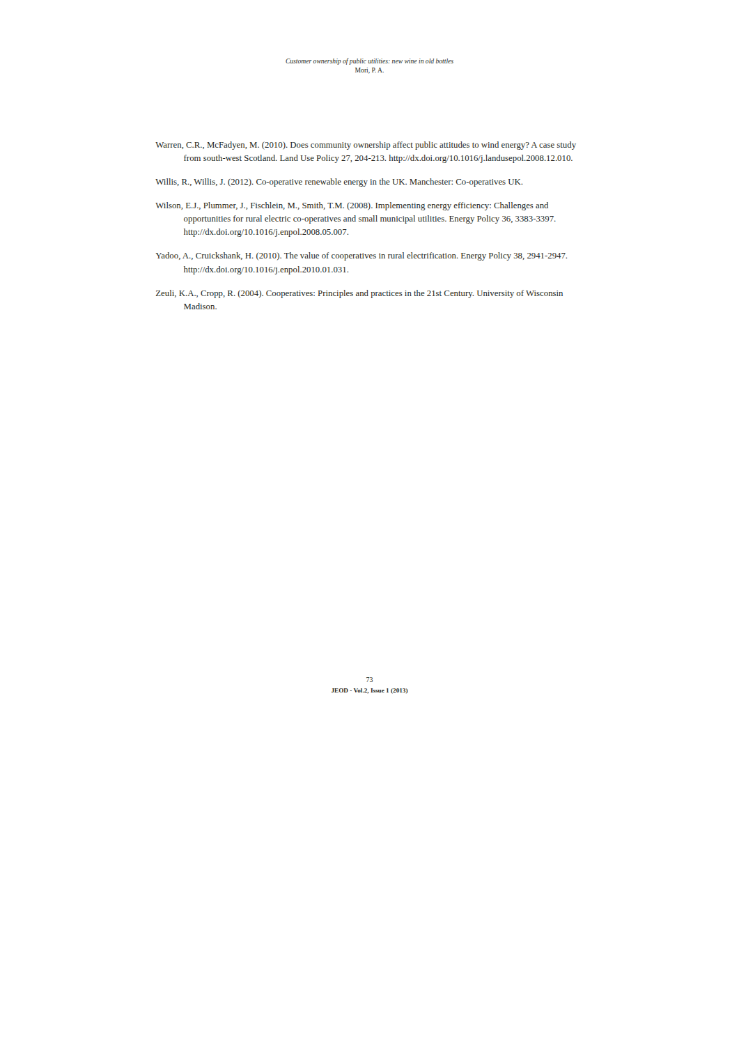Customer ownership of public utilities: new wine in old bottles
Mori, P. A.
Warren, C.R., McFadyen, M. (2010). Does community ownership affect public attitudes to wind energy? A case study from south-west Scotland. Land Use Policy 27, 204-213. http://dx.doi.org/10.1016/j.landusepol.2008.12.010.
Willis, R., Willis, J. (2012). Co-operative renewable energy in the UK. Manchester: Co-operatives UK.
Wilson, E.J., Plummer, J., Fischlein, M., Smith, T.M. (2008). Implementing energy efficiency: Challenges and opportunities for rural electric co-operatives and small municipal utilities. Energy Policy 36, 3383-3397. http://dx.doi.org/10.1016/j.enpol.2008.05.007.
Yadoo, A., Cruickshank, H. (2010). The value of cooperatives in rural electrification. Energy Policy 38, 2941-2947. http://dx.doi.org/10.1016/j.enpol.2010.01.031.
Zeuli, K.A., Cropp, R. (2004). Cooperatives: Principles and practices in the 21st Century. University of Wisconsin Madison.
73
JEOD - Vol.2, Issue 1 (2013)